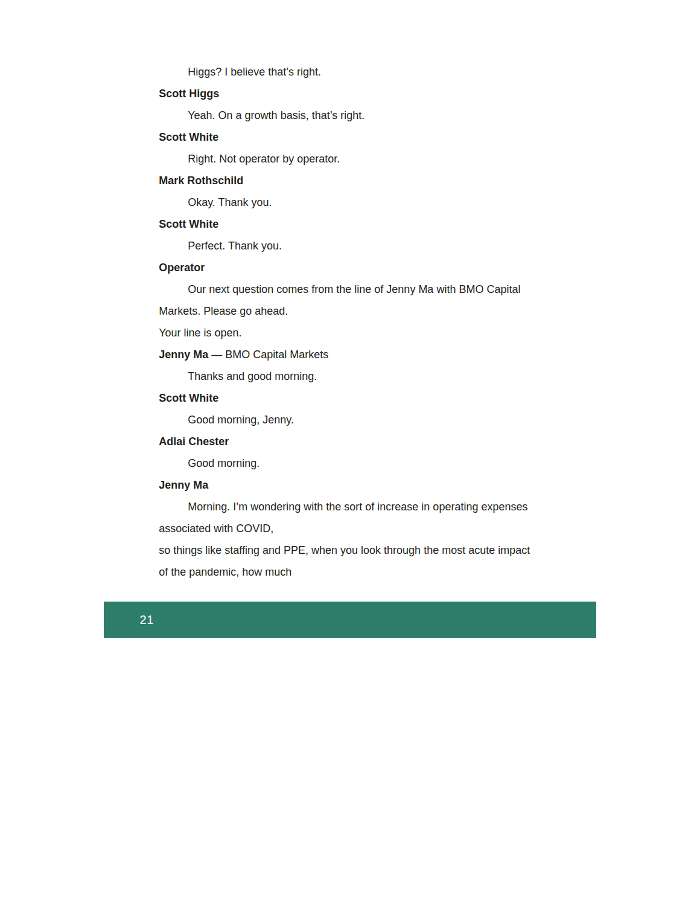Higgs? I believe that’s right.
Scott Higgs
Yeah. On a growth basis, that’s right.
Scott White
Right. Not operator by operator.
Mark Rothschild
Okay. Thank you.
Scott White
Perfect. Thank you.
Operator
Our next question comes from the line of Jenny Ma with BMO Capital Markets. Please go ahead.
Your line is open.
Jenny Ma — BMO Capital Markets
Thanks and good morning.
Scott White
Good morning, Jenny.
Adlai Chester
Good morning.
Jenny Ma
Morning. I’m wondering with the sort of increase in operating expenses associated with COVID,
so things like staffing and PPE, when you look through the most acute impact of the pandemic, how much
21